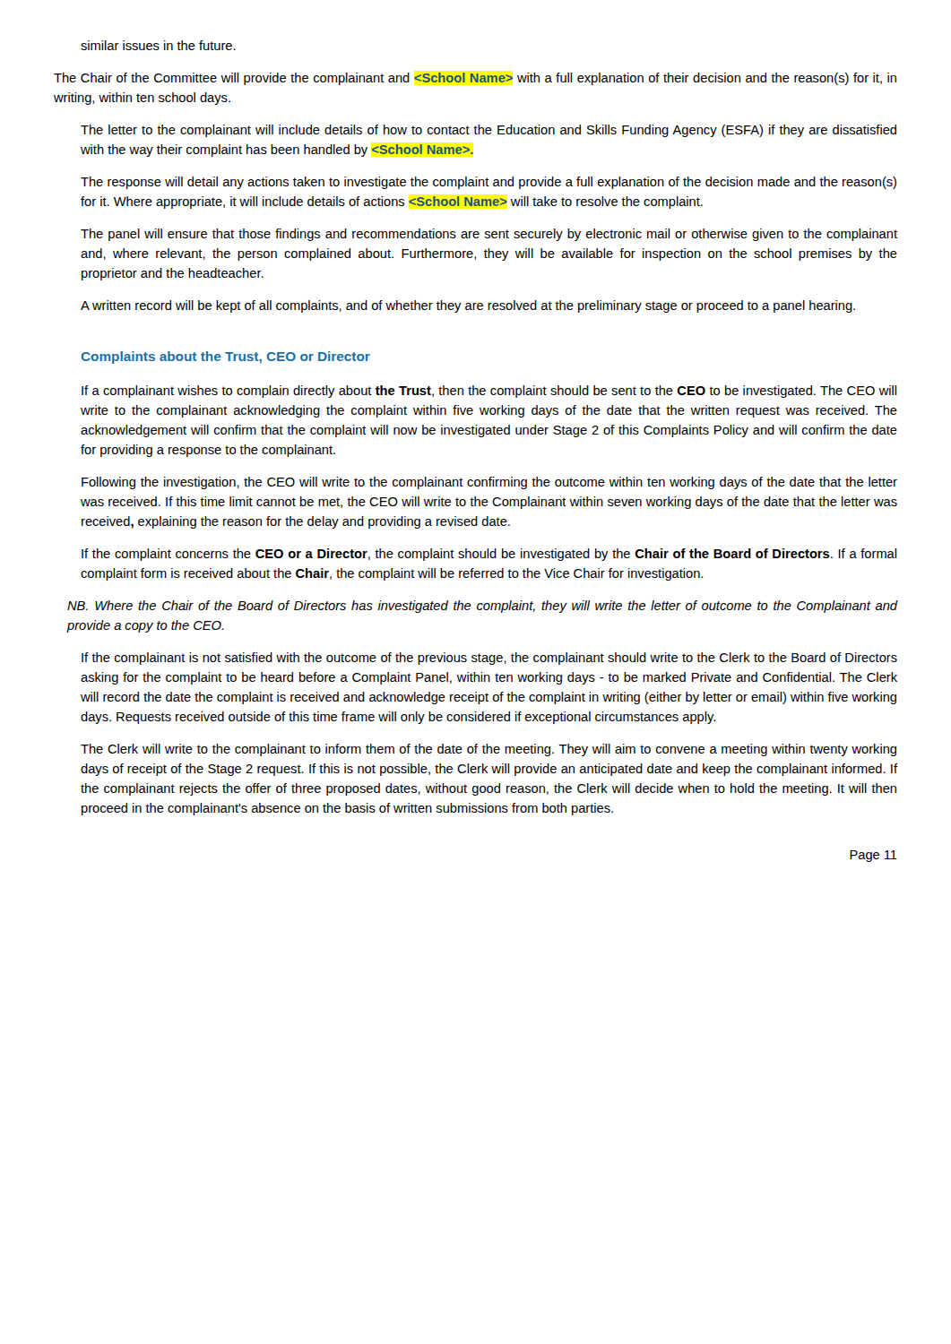similar issues in the future.
The Chair of the Committee will provide the complainant and <School Name> with a full explanation of their decision and the reason(s) for it, in writing, within ten school days.
The letter to the complainant will include details of how to contact the Education and Skills Funding Agency (ESFA) if they are dissatisfied with the way their complaint has been handled by <School Name>.
The response will detail any actions taken to investigate the complaint and provide a full explanation of the decision made and the reason(s) for it. Where appropriate, it will include details of actions <School Name> will take to resolve the complaint.
The panel will ensure that those findings and recommendations are sent securely by electronic mail or otherwise given to the complainant and, where relevant, the person complained about. Furthermore, they will be available for inspection on the school premises by the proprietor and the headteacher.
A written record will be kept of all complaints, and of whether they are resolved at the preliminary stage or proceed to a panel hearing.
Complaints about the Trust, CEO or Director
If a complainant wishes to complain directly about the Trust, then the complaint should be sent to the CEO to be investigated. The CEO will write to the complainant acknowledging the complaint within five working days of the date that the written request was received. The acknowledgement will confirm that the complaint will now be investigated under Stage 2 of this Complaints Policy and will confirm the date for providing a response to the complainant.
Following the investigation, the CEO will write to the complainant confirming the outcome within ten working days of the date that the letter was received. If this time limit cannot be met, the CEO will write to the Complainant within seven working days of the date that the letter was received, explaining the reason for the delay and providing a revised date.
If the complaint concerns the CEO or a Director, the complaint should be investigated by the Chair of the Board of Directors. If a formal complaint form is received about the Chair, the complaint will be referred to the Vice Chair for investigation.
NB. Where the Chair of the Board of Directors has investigated the complaint, they will write the letter of outcome to the Complainant and provide a copy to the CEO.
If the complainant is not satisfied with the outcome of the previous stage, the complainant should write to the Clerk to the Board of Directors asking for the complaint to be heard before a Complaint Panel, within ten working days - to be marked Private and Confidential. The Clerk will record the date the complaint is received and acknowledge receipt of the complaint in writing (either by letter or email) within five working days. Requests received outside of this time frame will only be considered if exceptional circumstances apply.
The Clerk will write to the complainant to inform them of the date of the meeting. They will aim to convene a meeting within twenty working days of receipt of the Stage 2 request. If this is not possible, the Clerk will provide an anticipated date and keep the complainant informed. If the complainant rejects the offer of three proposed dates, without good reason, the Clerk will decide when to hold the meeting. It will then proceed in the complainant's absence on the basis of written submissions from both parties.
Page 11